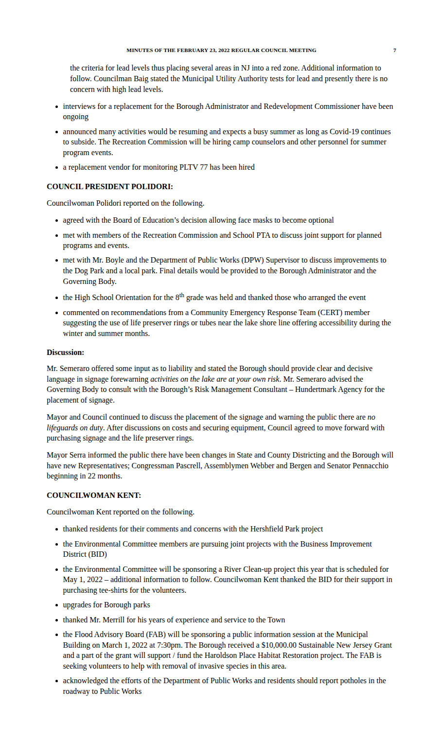MINUTES OF THE FEBRUARY 23, 2022 REGULAR COUNCIL MEETING 7
the criteria for lead levels thus placing several areas in NJ into a red zone. Additional information to follow. Councilman Baig stated the Municipal Utility Authority tests for lead and presently there is no concern with high lead levels.
interviews for a replacement for the Borough Administrator and Redevelopment Commissioner have been ongoing
announced many activities would be resuming and expects a busy summer as long as Covid-19 continues to subside. The Recreation Commission will be hiring camp counselors and other personnel for summer program events.
a replacement vendor for monitoring PLTV 77 has been hired
Council President Polidori:
Councilwoman Polidori reported on the following.
agreed with the Board of Education’s decision allowing face masks to become optional
met with members of the Recreation Commission and School PTA to discuss joint support for planned programs and events.
met with Mr. Boyle and the Department of Public Works (DPW) Supervisor to discuss improvements to the Dog Park and a local park. Final details would be provided to the Borough Administrator and the Governing Body.
the High School Orientation for the 8th grade was held and thanked those who arranged the event
commented on recommendations from a Community Emergency Response Team (CERT) member suggesting the use of life preserver rings or tubes near the lake shore line offering accessibility during the winter and summer months.
Discussion:
Mr. Semeraro offered some input as to liability and stated the Borough should provide clear and decisive language in signage forewarning activities on the lake are at your own risk. Mr. Semeraro advised the Governing Body to consult with the Borough’s Risk Management Consultant – Hundertmark Agency for the placement of signage.
Mayor and Council continued to discuss the placement of the signage and warning the public there are no lifeguards on duty. After discussions on costs and securing equipment, Council agreed to move forward with purchasing signage and the life preserver rings.
Mayor Serra informed the public there have been changes in State and County Districting and the Borough will have new Representatives; Congressman Pascrell, Assemblymen Webber and Bergen and Senator Pennacchio beginning in 22 months.
Councilwoman Kent:
Councilwoman Kent reported on the following.
thanked residents for their comments and concerns with the Hershfield Park project
the Environmental Committee members are pursuing joint projects with the Business Improvement District (BID)
the Environmental Committee will be sponsoring a River Clean-up project this year that is scheduled for May 1, 2022 – additional information to follow. Councilwoman Kent thanked the BID for their support in purchasing tee-shirts for the volunteers.
upgrades for Borough parks
thanked Mr. Merrill for his years of experience and service to the Town
the Flood Advisory Board (FAB) will be sponsoring a public information session at the Municipal Building on March 1, 2022 at 7:30pm. The Borough received a $10,000.00 Sustainable New Jersey Grant and a part of the grant will support / fund the Haroldson Place Habitat Restoration project. The FAB is seeking volunteers to help with removal of invasive species in this area.
acknowledged the efforts of the Department of Public Works and residents should report potholes in the roadway to Public Works